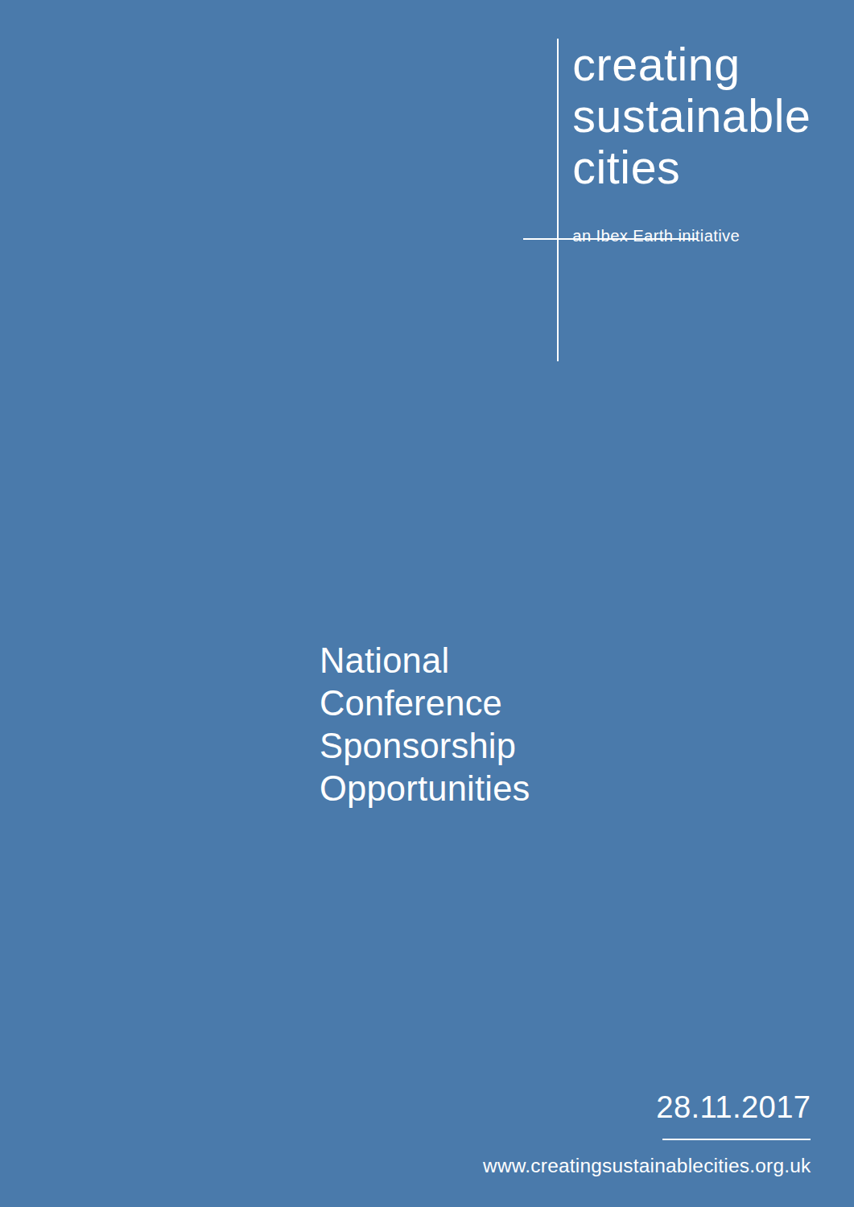creating
sustainable
cities
an Ibex Earth initiative
National
Conference
Sponsorship
Opportunities
28.11.2017
www.creatingsustainablecities.org.uk